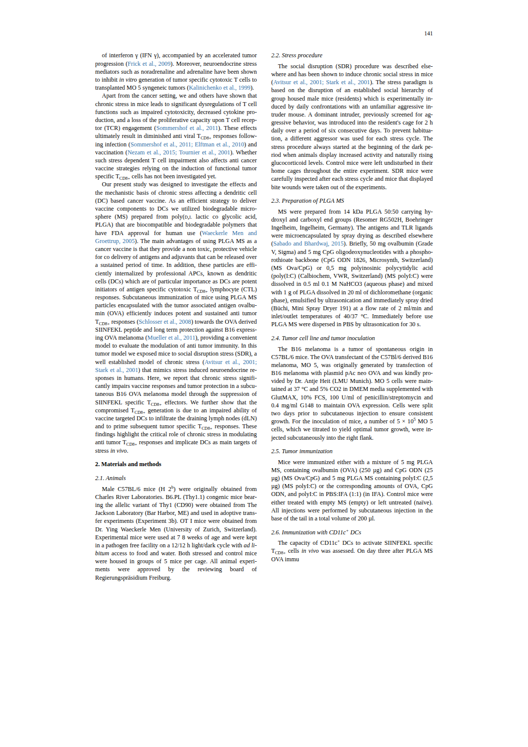141
of interferon γ (IFN γ), accompanied by an accelerated tumor pro­gression (Frick et al., 2009). Moreover, neuroendocrine stress mediators such as noradrenaline and adrenaline have been shown to inhibit in vitro generation of tumor specific cytotoxic T cells to transplanted MO 5 syngeneic tumors (Kalinichenko et al., 1999).
Apart from the cancer setting, we and others have shown that chronic stress in mice leads to significant dysregulations of T cell functions such as impaired cytotoxicity, decreased cytokine pro­duction, and a loss of the proliferative capacity upon T cell receptor (TCR) engagement (Sommershof et al., 2011). These effects ulti­mately result in diminished anti viral TCD8+ responses following infection (Sommershof et al., 2011; Elftman et al., 2010) and vacci­nation (Nezam et al., 2015; Tournier et al., 2001). Whether such stress dependent T cell impairment also affects anti cancer vaccine strategies relying on the induction of functional tumor specific TCD8+ cells has not been investigated yet.
Our present study was designed to investigate the effects and the mechanistic basis of chronic stress affecting a dendritic cell (DC) based cancer vaccine. As an efficient strategy to deliver vac­cine components to DCs we utilized biodegradable microsphere (MS) prepared from poly(d,l lactic co glycolic acid, PLGA) that are biocompatible and biodegradable polymers that have FDA approval for human use (Waeckerle Men and Groettrup, 2005). The main advantages of using PLGA MS as a cancer vaccine is that they provide a non toxic, protective vehicle for co delivery of anti­gens and adjuvants that can be released over a sustained period of time. In addition, these particles are efficiently internalized by pro­fessional APCs, known as dendritic cells (DCs) which are of partic­ular importance as DCs are potent initiators of antigen specific cytotoxic TCD8+ lymphocyte (CTL) responses. Subcutaneous immu­nization of mice using PLGA MS particles encapsulated with the tumor associated antigen ovalbumin (OVA) efficiently induces potent and sustained anti tumor TCD8+ responses (Schlosser et al., 2008) towards the OVA derived SIINFEKL peptide and long term protection against B16 expressing OVA melanoma (Mueller et al., 2011), providing a convenient model to evaluate the modulation of anti tumor immunity. In this tumor model we exposed mice to social disruption stress (SDR), a well established model of chronic stress (Avitsur et al., 2001; Stark et al., 2001) that mimics stress induced neuroendocrine responses in humans. Here, we report that chronic stress significantly impairs vaccine responses and tumor protection in a subcutaneous B16 OVA melanoma model through the suppression of SIINFEKL specific TCD8+ effectors. We further show that the compromised TCD8+ generation is due to an impaired ability of vaccine targeted DCs to infiltrate the drain­ing lymph nodes (dLN) and to prime subsequent tumor specific TCD8+ responses. These findings highlight the critical role of chronic stress in modulating anti tumor TCD8+ responses and implicate DCs as main targets of stress in vivo.
2. Materials and methods
2.1. Animals
Male C57BL/6 mice (H 2b) were originally obtained from Charles River Laboratories. B6.PL (Thy1.1) congenic mice bearing the allelic variant of Thy1 (CD90) were obtained from The Jackson Laboratory (Bar Harbor, ME) and used in adoptive transfer experi­ments (Experiment 3b). OT I mice were obtained from Dr. Ying Waeckerle Men (University of Zurich, Switzerland). Experimental mice were used at 7 8 weeks of age and were kept in a pathogen free facility on a 12/12 h light/dark cycle with ad libitum access to food and water. Both stressed and control mice were housed in groups of 5 mice per cage. All animal experiments were approved by the reviewing board of Regierungspräsidium Freiburg.
2.2. Stress procedure
The social disruption (SDR) procedure was described elsewhere and has been shown to induce chronic social stress in mice (Avitsur et al., 2001; Stark et al., 2001). The stress paradigm is based on the disruption of an established social hierarchy of group housed male mice (residents) which is experimentally induced by daily con­frontations with an unfamiliar aggressive intruder mouse. A dom­inant intruder, previously screened for aggressive behavior, was introduced into the resident's cage for 2 h daily over a period of six consecutive days. To prevent habituation, a different aggressor was used for each stress cycle. The stress procedure always started at the beginning of the dark period when animals display increased activity and naturally rising glucocorticoid levels. Control mice were left undisturbed in their home cages throughout the entire experiment. SDR mice were carefully inspected after each stress cycle and mice that displayed bite wounds were taken out of the experiments.
2.3. Preparation of PLGA MS
MS were prepared from 14 kDa PLGA 50:50 carrying hydroxyl and carboxyl end groups (Resomer RG502H, Boehringer Ingelheim, Ingelheim, Germany). The antigens and TLR ligands were microen­capsulated by spray drying as described elsewhere (Sabado and Bhardwaj, 2015). Briefly, 50 mg ovalbumin (Grade V, Sigma) and 5 mg CpG oligodeoxynucleotides with a phosphorothioate back­bone (CpG ODN 1826, Microsynth, Switzerland) (MS Ova/CpG) or 0,5 mg polyinosinic polycytidylic acid (poly(I:C) (Calbiochem, VWR, Switzerland) (MS polyI:C) were dissolved in 0.5 ml 0.1 M NaHCO3 (aqueous phase) and mixed with 1 g of PLGA dissolved in 20 ml of dichloromethane (organic phase), emulsified by ultra­sonication and immediately spray dried (Büchi, Mini Spray Dryer 191) at a flow rate of 2 ml/min and inlet/outlet temperatures of 40/37 °C. Immediately before use PLGA MS were dispersed in PBS by ultrasonication for 30 s.
2.4. Tumor cell line and tumor inoculation
The B16 melanoma is a tumor of spontaneous origin in C57BL/6 mice. The OVA transfectant of the C57Bl/6 derived B16 melanoma, MO 5, was originally generated by transfection of B16 melanoma with plasmid pAc neo OVA and was kindly provided by Dr. Antje Heit (LMU Munich). MO 5 cells were maintained at 37 °C and 5% CO2 in DMEM media supplemented with GlutMAX, 10% FCS, 100 U/ml of penicillin/streptomycin and 0.4 mg/ml G148 to maintain OVA expression. Cells were split two days prior to subcutaneous injection to ensure consistent growth. For the inoculation of mice, a number of 5 × 105 MO 5 cells, which we titrated to yield optimal tumor growth, were injected subcutaneously into the right flank.
2.5. Tumor immunization
Mice were immunized either with a mixture of 5 mg PLGA MS, containing ovalbumin (OVA) (250 µg) and CpG ODN (25 µg) (MS Ova/CpG) and 5 mg PLGA MS containing polyI:C (2,5 µg) (MS polyI:C) or the corresponding amounts of OVA, CpG ODN, and polyI:C in PBS:IFA (1:1) (in IFA). Control mice were either treated with empty MS (empty) or left untreated (naïve). All injections were performed by subcutaneous injection in the base of the tail in a total volume of 200 µl.
2.6. Immunization with CD11c+ DCs
The capacity of CD11c+ DCs to activate SIINFEKL specific TCD8+ cells in vivo was assessed. On day three after PLGA MS OVA immu­